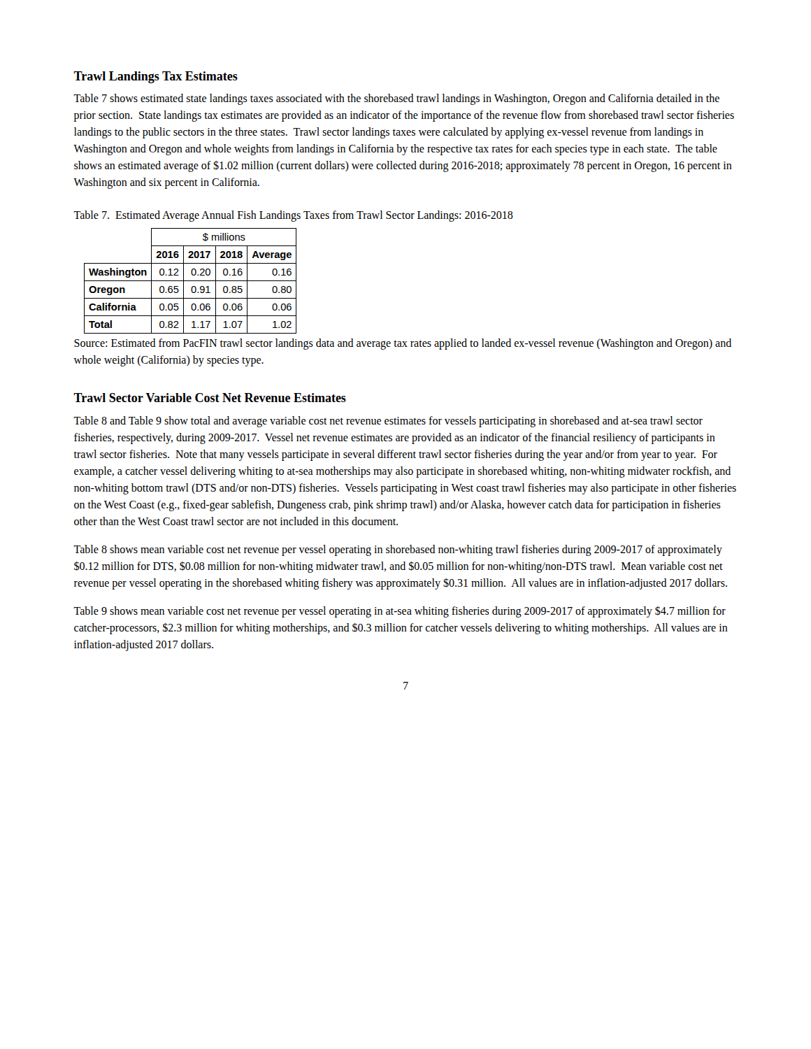Trawl Landings Tax Estimates
Table 7 shows estimated state landings taxes associated with the shorebased trawl landings in Washington, Oregon and California detailed in the prior section. State landings tax estimates are provided as an indicator of the importance of the revenue flow from shorebased trawl sector fisheries landings to the public sectors in the three states. Trawl sector landings taxes were calculated by applying ex-vessel revenue from landings in Washington and Oregon and whole weights from landings in California by the respective tax rates for each species type in each state. The table shows an estimated average of $1.02 million (current dollars) were collected during 2016-2018; approximately 78 percent in Oregon, 16 percent in Washington and six percent in California.
Table 7. Estimated Average Annual Fish Landings Taxes from Trawl Sector Landings: 2016-2018
| | $ millions |
| --- | --- |
| | 2016 | 2017 | 2018 | Average |
| Washington | 0.12 | 0.20 | 0.16 | 0.16 |
| Oregon | 0.65 | 0.91 | 0.85 | 0.80 |
| California | 0.05 | 0.06 | 0.06 | 0.06 |
| Total | 0.82 | 1.17 | 1.07 | 1.02 |
Source: Estimated from PacFIN trawl sector landings data and average tax rates applied to landed ex-vessel revenue (Washington and Oregon) and whole weight (California) by species type.
Trawl Sector Variable Cost Net Revenue Estimates
Table 8 and Table 9 show total and average variable cost net revenue estimates for vessels participating in shorebased and at-sea trawl sector fisheries, respectively, during 2009-2017. Vessel net revenue estimates are provided as an indicator of the financial resiliency of participants in trawl sector fisheries. Note that many vessels participate in several different trawl sector fisheries during the year and/or from year to year. For example, a catcher vessel delivering whiting to at-sea motherships may also participate in shorebased whiting, non-whiting midwater rockfish, and non-whiting bottom trawl (DTS and/or non-DTS) fisheries. Vessels participating in West coast trawl fisheries may also participate in other fisheries on the West Coast (e.g., fixed-gear sablefish, Dungeness crab, pink shrimp trawl) and/or Alaska, however catch data for participation in fisheries other than the West Coast trawl sector are not included in this document.
Table 8 shows mean variable cost net revenue per vessel operating in shorebased non-whiting trawl fisheries during 2009-2017 of approximately $0.12 million for DTS, $0.08 million for non-whiting midwater trawl, and $0.05 million for non-whiting/non-DTS trawl. Mean variable cost net revenue per vessel operating in the shorebased whiting fishery was approximately $0.31 million. All values are in inflation-adjusted 2017 dollars.
Table 9 shows mean variable cost net revenue per vessel operating in at-sea whiting fisheries during 2009-2017 of approximately $4.7 million for catcher-processors, $2.3 million for whiting motherships, and $0.3 million for catcher vessels delivering to whiting motherships. All values are in inflation-adjusted 2017 dollars.
7